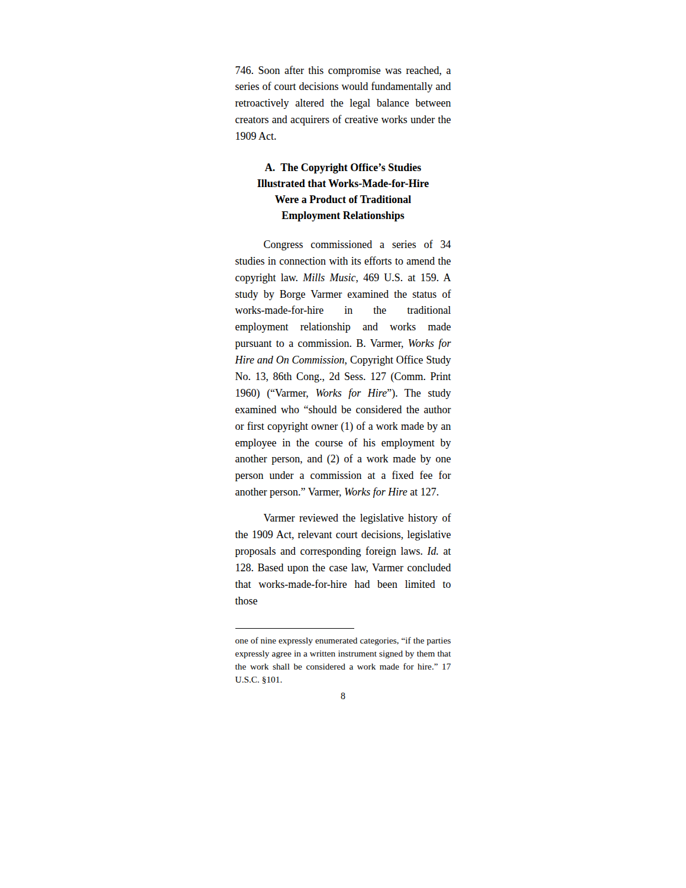746. Soon after this compromise was reached, a series of court decisions would fundamentally and retroactively altered the legal balance between creators and acquirers of creative works under the 1909 Act.
A. The Copyright Office’s Studies Illustrated that Works-Made-for-Hire Were a Product of Traditional Employment Relationships
Congress commissioned a series of 34 studies in connection with its efforts to amend the copyright law. Mills Music, 469 U.S. at 159. A study by Borge Varmer examined the status of works-made-for-hire in the traditional employment relationship and works made pursuant to a commission. B. Varmer, Works for Hire and On Commission, Copyright Office Study No. 13, 86th Cong., 2d Sess. 127 (Comm. Print 1960) (“Varmer, Works for Hire”). The study examined who “should be considered the author or first copyright owner (1) of a work made by an employee in the course of his employment by another person, and (2) of a work made by one person under a commission at a fixed fee for another person.” Varmer, Works for Hire at 127.
Varmer reviewed the legislative history of the 1909 Act, relevant court decisions, legislative proposals and corresponding foreign laws. Id. at 128. Based upon the case law, Varmer concluded that works-made-for-hire had been limited to those
one of nine expressly enumerated categories, “if the parties expressly agree in a written instrument signed by them that the work shall be considered a work made for hire.” 17 U.S.C. §101.
8